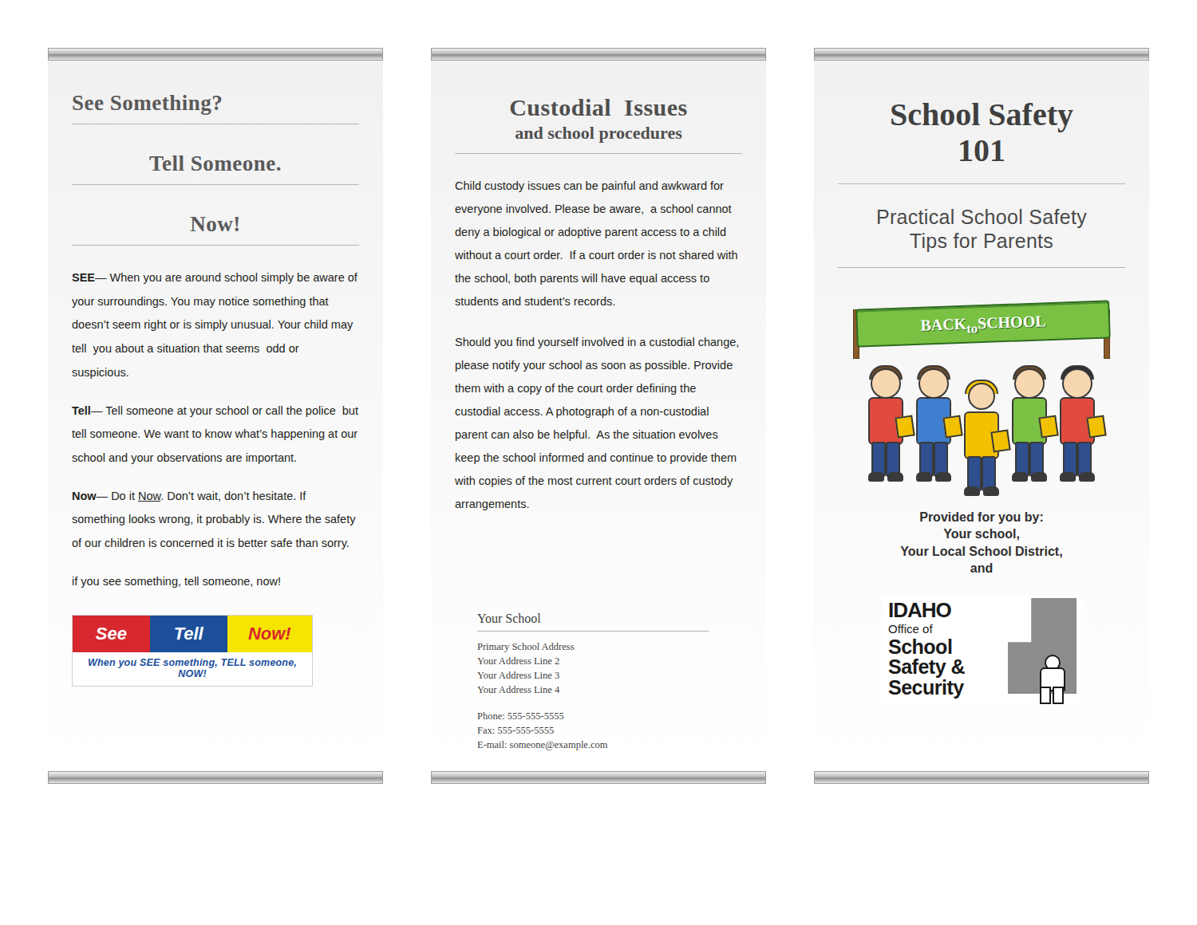See Something?
Tell Someone.
Now!
SEE— When you are around school simply be aware of your surroundings. You may notice something that doesn’t seem right or is simply unusual. Your child may tell you about a situation that seems odd or suspicious.
Tell— Tell someone at your school or call the police but tell someone. We want to know what’s happening at our school and your observations are important.
Now— Do it Now. Don’t wait, don’t hesitate. If something looks wrong, it probably is. Where the safety of our children is concerned it is better safe than sorry.
if you see something, tell someone, now!
See
Tell
Now!
When you SEE something, TELL someone, NOW!
Custodial Issues and school procedures
Child custody issues can be painful and awkward for everyone involved. Please be aware, a school cannot deny a biological or adoptive parent access to a child without a court order. If a court order is not shared with the school, both parents will have equal access to students and student’s records.
Should you find yourself involved in a custodial change, please notify your school as soon as possible. Provide them with a copy of the court order defining the custodial access. A photograph of a non-custodial parent can also be helpful. As the situation evolves keep the school informed and continue to provide them with copies of the most current court orders of custody arrangements.
Your School
Primary School Address
Your Address Line 2
Your Address Line 3
Your Address Line 4
Phone: 555-555-5555
Fax: 555-555-5555
E-mail: someone@example.com
School Safety
101
Practical School Safety
Tips for Parents
BACKtoSCHOOL
Provided for you by:
Your school,
Your Local School District,
and
IDAHO
Office of
School
Safety &
Security